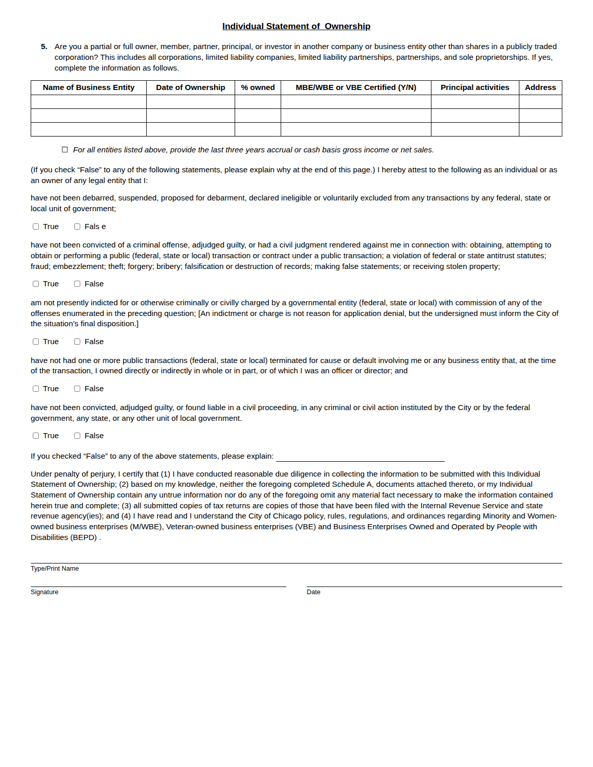Individual Statement of Ownership
5.
Are you a partial or full owner, member, partner, principal, or investor in another company or business entity other than shares in a publicly traded corporation? This includes all corporations, limited liability companies, limited liability partnerships, partnerships, and sole proprietorships. If yes, complete the information as follows.
| Name of Business Entity | Date of Ownership | % owned | MBE/WBE or VBE Certified (Y/N) | Principal activities | Address |
| --- | --- | --- | --- | --- | --- |
☐For all entities listed above, provide the last three years accrual or cash basis gross income or net sales.
(If you check “False” to any of the following statements, please explain why at the end of this page.) I hereby attest to the following as an individual or as an owner of any legal entity that I:
have not been debarred, suspended, proposed for debarment, declared ineligible or voluntarily excluded from any transactions by any federal, state or local unit of government;
True Fals e
have not been convicted of a criminal offense, adjudged guilty, or had a civil judgment rendered against me in connection with: obtaining, attempting to obtain or performing a public (federal, state or local) transaction or contract under a public transaction; a violation of federal or state antitrust statutes; fraud; embezzlement; theft; forgery; bribery; falsification or destruction of records; making false statements; or receiving stolen property;
True False
am not presently indicted for or otherwise criminally or civilly charged by a governmental entity (federal, state or local) with commission of any of the offenses enumerated in the preceding question; [An indictment or charge is not reason for application denial, but the undersigned must inform the City of the situation’s final disposition.]
True False
have not had one or more public transactions (federal, state or local) terminated for cause or default involving me or any business entity that, at the time of the transaction, I owned directly or indirectly in whole or in part, or of which I was an officer or director; and
True False
have not been convicted, adjudged guilty, or found liable in a civil proceeding, in any criminal or civil action instituted by the City or by the federal government, any state, or any other unit of local government.
True False
If you checked “False” to any of the above statements, please explain:
Under penalty of perjury, I certify that (1) I have conducted reasonable due diligence in collecting the information to be submitted with this Individual Statement of Ownership; (2) based on my knowledge, neither the foregoing completed Schedule A, documents attached thereto, or my Individual Statement of Ownership contain any untrue information nor do any of the foregoing omit any material fact necessary to make the information contained herein true and complete; (3) all submitted copies of tax returns are copies of those that have been filed with the Internal Revenue Service and state revenue agency(ies); and (4) I have read and I understand the City of Chicago policy, rules, regulations, and ordinances regarding Minority and Women-owned business enterprises (M/WBE), Veteran-owned business enterprises (VBE) and Business Enterprises Owned and Operated by People with Disabilities (BEPD) .
Type/Print Name
Signature
Date